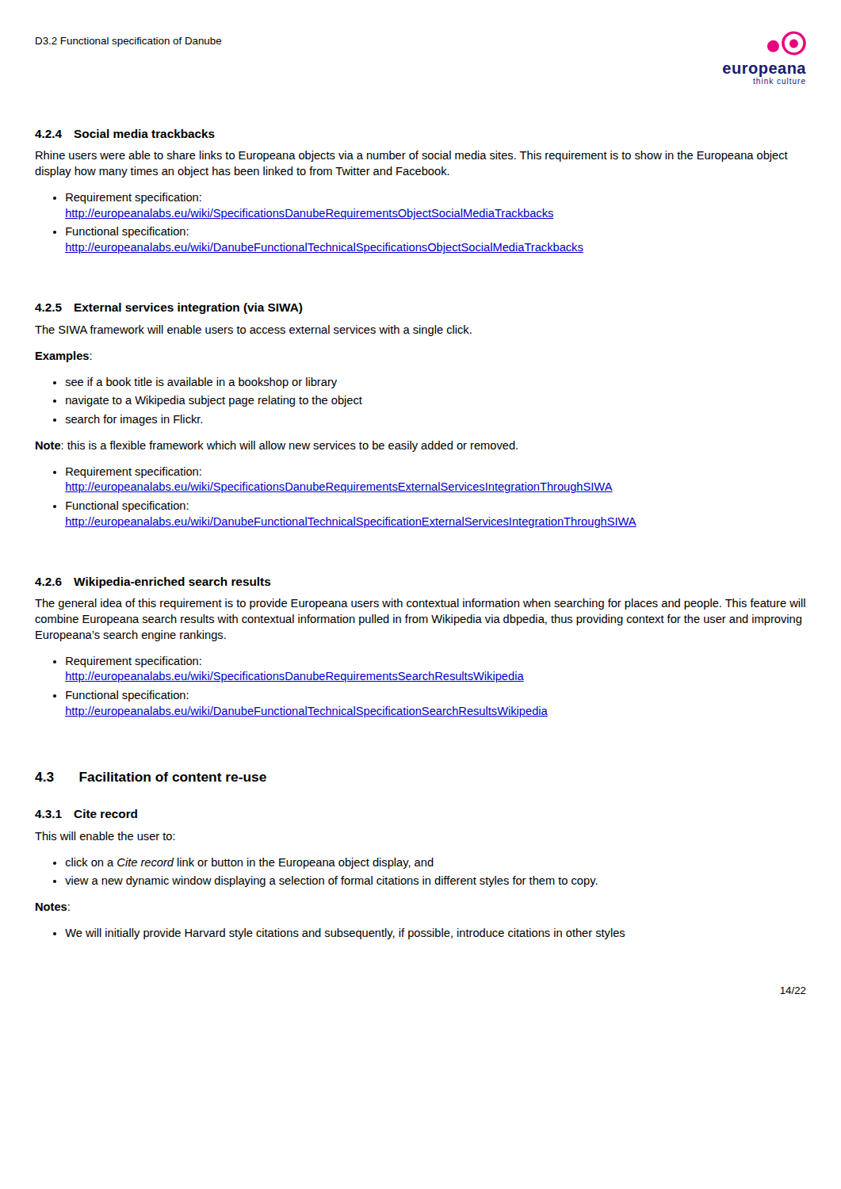D3.2 Functional specification of Danube
●⦿
europeana
think culture
4.2.4 Social media trackbacks
Rhine users were able to share links to Europeana objects via a number of social media sites. This requirement is to show in the Europeana object display how many times an object has been linked to from Twitter and Facebook.
Requirement specification:
http://europeanalabs.eu/wiki/SpecificationsDanubeRequirementsObjectSocialMediaTrackbacks
Functional specification:
http://europeanalabs.eu/wiki/DanubeFunctionalTechnicalSpecificationsObjectSocialMediaTrackbacks
4.2.5 External services integration (via SIWA)
The SIWA framework will enable users to access external services with a single click.
Examples:
see if a book title is available in a bookshop or library
navigate to a Wikipedia subject page relating to the object
search for images in Flickr.
Note: this is a flexible framework which will allow new services to be easily added or removed.
Requirement specification:
http://europeanalabs.eu/wiki/SpecificationsDanubeRequirementsExternalServicesIntegrationThroughSIWA
Functional specification:
http://europeanalabs.eu/wiki/DanubeFunctionalTechnicalSpecificationExternalServicesIntegrationThroughSIWA
4.2.6 Wikipedia-enriched search results
The general idea of this requirement is to provide Europeana users with contextual information when searching for places and people. This feature will combine Europeana search results with contextual information pulled in from Wikipedia via dbpedia, thus providing context for the user and improving Europeana’s search engine rankings.
Requirement specification:
http://europeanalabs.eu/wiki/SpecificationsDanubeRequirementsSearchResultsWikipedia
Functional specification:
http://europeanalabs.eu/wiki/DanubeFunctionalTechnicalSpecificationSearchResultsWikipedia
4.3 Facilitation of content re-use
4.3.1 Cite record
This will enable the user to:
click on a Cite record link or button in the Europeana object display, and
view a new dynamic window displaying a selection of formal citations in different styles for them to copy.
Notes:
We will initially provide Harvard style citations and subsequently, if possible, introduce citations in other styles
14/22